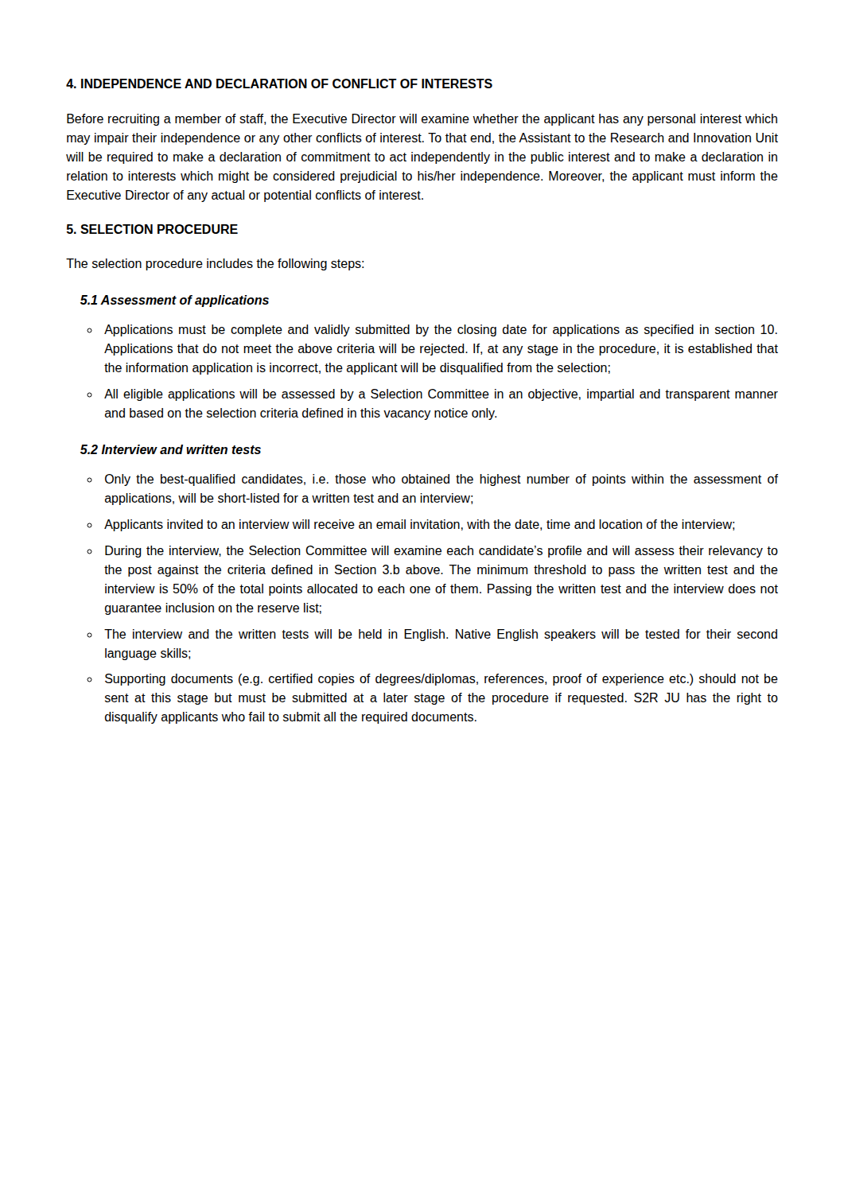Independence and declaration of conflict of interests
Before recruiting a member of staff, the Executive Director will examine whether the applicant has any personal interest which may impair their independence or any other conflicts of interest. To that end, the Assistant to the Research and Innovation Unit will be required to make a declaration of commitment to act independently in the public interest and to make a declaration in relation to interests which might be considered prejudicial to his/her independence. Moreover, the applicant must inform the Executive Director of any actual or potential conflicts of interest.
Selection procedure
The selection procedure includes the following steps:
5.1 Assessment of applications
Applications must be complete and validly submitted by the closing date for applications as specified in section 10. Applications that do not meet the above criteria will be rejected. If, at any stage in the procedure, it is established that the information application is incorrect, the applicant will be disqualified from the selection;
All eligible applications will be assessed by a Selection Committee in an objective, impartial and transparent manner and based on the selection criteria defined in this vacancy notice only.
5.2 Interview and written tests
Only the best-qualified candidates, i.e. those who obtained the highest number of points within the assessment of applications, will be short-listed for a written test and an interview;
Applicants invited to an interview will receive an email invitation, with the date, time and location of the interview;
During the interview, the Selection Committee will examine each candidate’s profile and will assess their relevancy to the post against the criteria defined in Section 3.b above. The minimum threshold to pass the written test and the interview is 50% of the total points allocated to each one of them. Passing the written test and the interview does not guarantee inclusion on the reserve list;
The interview and the written tests will be held in English. Native English speakers will be tested for their second language skills;
Supporting documents (e.g. certified copies of degrees/diplomas, references, proof of experience etc.) should not be sent at this stage but must be submitted at a later stage of the procedure if requested. S2R JU has the right to disqualify applicants who fail to submit all the required documents.